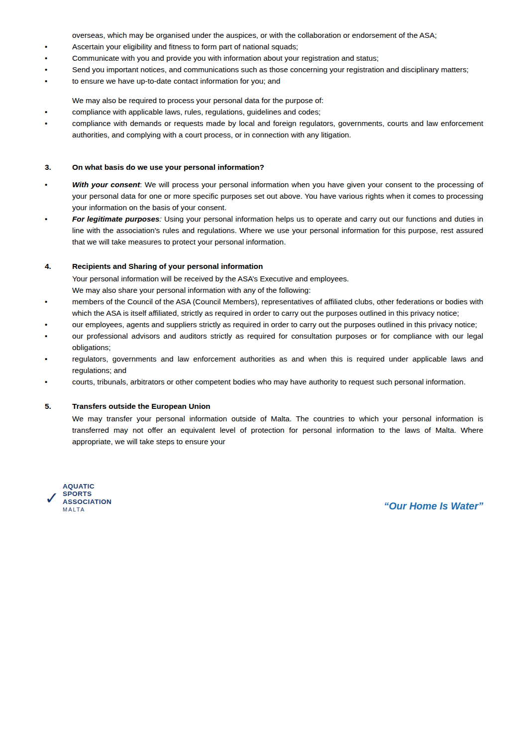overseas, which may be organised under the auspices, or with the collaboration or endorsement of the ASA;
Ascertain your eligibility and fitness to form part of national squads;
Communicate with you and provide you with information about your registration and status;
Send you important notices, and communications such as those concerning your registration and disciplinary matters;
to ensure we have up-to-date contact information for you; and
We may also be required to process your personal data for the purpose of:
compliance with applicable laws, rules, regulations, guidelines and codes;
compliance with demands or requests made by local and foreign regulators, governments, courts and law enforcement authorities, and complying with a court process, or in connection with any litigation.
3. On what basis do we use your personal information?
With your consent: We will process your personal information when you have given your consent to the processing of your personal data for one or more specific purposes set out above. You have various rights when it comes to processing your information on the basis of your consent.
For legitimate purposes: Using your personal information helps us to operate and carry out our functions and duties in line with the association’s rules and regulations. Where we use your personal information for this purpose, rest assured that we will take measures to protect your personal information.
4. Recipients and Sharing of your personal information
Your personal information will be received by the ASA’s Executive and employees.
We may also share your personal information with any of the following:
members of the Council of the ASA (Council Members), representatives of affiliated clubs, other federations or bodies with which the ASA is itself affiliated, strictly as required in order to carry out the purposes outlined in this privacy notice;
our employees, agents and suppliers strictly as required in order to carry out the purposes outlined in this privacy notice;
our professional advisors and auditors strictly as required for consultation purposes or for compliance with our legal obligations;
regulators, governments and law enforcement authorities as and when this is required under applicable laws and regulations; and
courts, tribunals, arbitrators or other competent bodies who may have authority to request such personal information.
5. Transfers outside the European Union
We may transfer your personal information outside of Malta. The countries to which your personal information is transferred may not offer an equivalent level of protection for personal information to the laws of Malta. Where appropriate, we will take steps to ensure your
✓
AQUATIC
SPORTS
ASSOCIATION
MALTA
“Our Home Is Water”